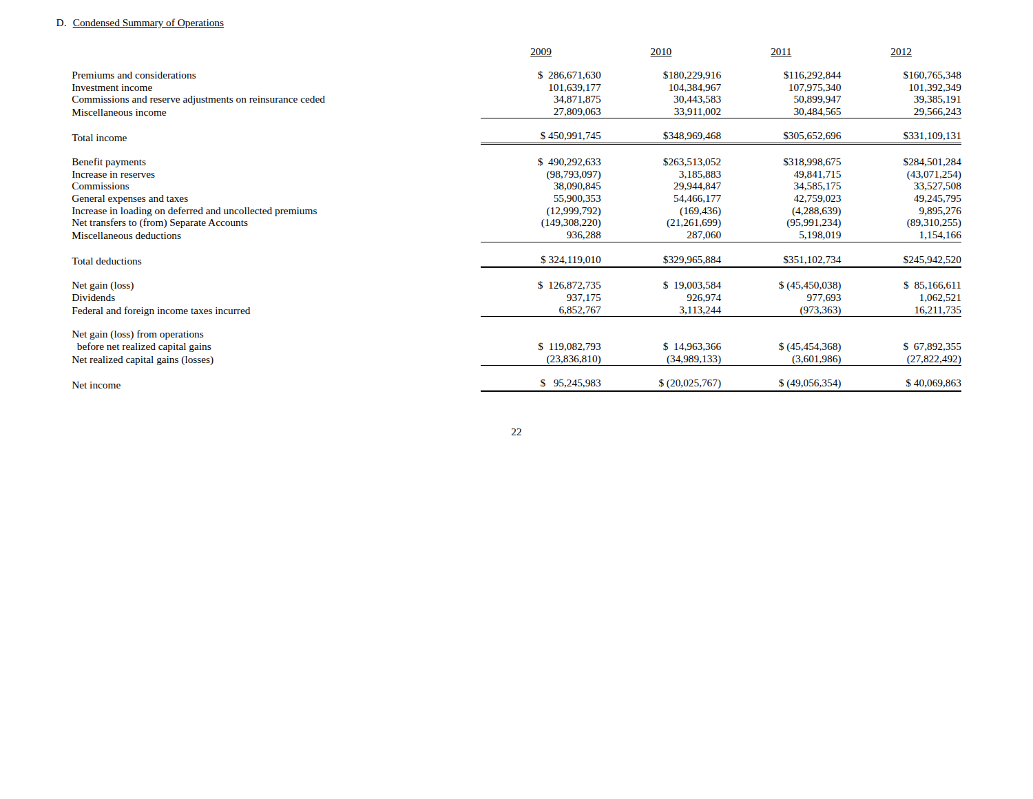D. Condensed Summary of Operations
| | 2009 | 2010 | 2011 | 2012 |
| --- | --- | --- | --- | --- |
| Premiums and considerations | $ 286,671,630 | $180,229,916 | $116,292,844 | $160,765,348 |
| Investment income | 101,639,177 | 104,384,967 | 107,975,340 | 101,392,349 |
| Commissions and reserve adjustments on reinsurance ceded | 34,871,875 | 30,443,583 | 50,899,947 | 39,385,191 |
| Miscellaneous income | 27,809,063 | 33,911,002 | 30,484,565 | 29,566,243 |
| Total income | $ 450,991,745 | $348,969,468 | $305,652,696 | $331,109,131 |
| Benefit payments | $ 490,292,633 | $263,513,052 | $318,998,675 | $284,501,284 |
| Increase in reserves | (98,793,097) | 3,185,883 | 49,841,715 | (43,071,254) |
| Commissions | 38,090,845 | 29,944,847 | 34,585,175 | 33,527,508 |
| General expenses and taxes | 55,900,353 | 54,466,177 | 42,759,023 | 49,245,795 |
| Increase in loading on deferred and uncollected premiums | (12,999,792) | (169,436) | (4,288,639) | 9,895,276 |
| Net transfers to (from) Separate Accounts | (149,308,220) | (21,261,699) | (95,991,234) | (89,310,255) |
| Miscellaneous deductions | 936,288 | 287,060 | 5,198,019 | 1,154,166 |
| Total deductions | $ 324,119,010 | $329,965,884 | $351,102,734 | $245,942,520 |
| Net gain (loss) | $ 126,872,735 | $ 19,003,584 | $ (45,450,038) | $ 85,166,611 |
| Dividends | 937,175 | 926,974 | 977,693 | 1,062,521 |
| Federal and foreign income taxes incurred | 6,852,767 | 3,113,244 | (973,363) | 16,211,735 |
| Net gain (loss) from operations | | | | |
| before net realized capital gains | $ 119,082,793 | $ 14,963,366 | $ (45,454,368) | $ 67,892,355 |
| Net realized capital gains (losses) | (23,836,810) | (34,989,133) | (3,601,986) | (27,822,492) |
| Net income | $ 95,245,983 | $ (20,025,767) | $ (49,056,354) | $ 40,069,863 |
22